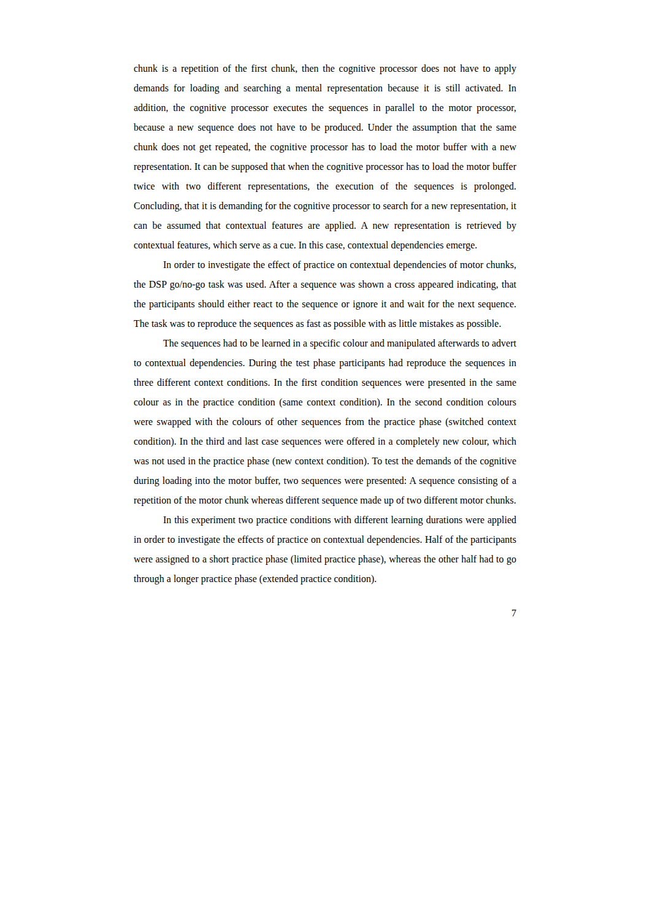chunk is a repetition of the first chunk, then the cognitive processor does not have to apply demands for loading and searching a mental representation because it is still activated. In addition, the cognitive processor executes the sequences in parallel to the motor processor, because a new sequence does not have to be produced. Under the assumption that the same chunk does not get repeated, the cognitive processor has to load the motor buffer with a new representation. It can be supposed that when the cognitive processor has to load the motor buffer twice with two different representations, the execution of the sequences is prolonged. Concluding, that it is demanding for the cognitive processor to search for a new representation, it can be assumed that contextual features are applied. A new representation is retrieved by contextual features, which serve as a cue. In this case, contextual dependencies emerge.
In order to investigate the effect of practice on contextual dependencies of motor chunks, the DSP go/no-go task was used. After a sequence was shown a cross appeared indicating, that the participants should either react to the sequence or ignore it and wait for the next sequence. The task was to reproduce the sequences as fast as possible with as little mistakes as possible.
The sequences had to be learned in a specific colour and manipulated afterwards to advert to contextual dependencies. During the test phase participants had reproduce the sequences in three different context conditions. In the first condition sequences were presented in the same colour as in the practice condition (same context condition). In the second condition colours were swapped with the colours of other sequences from the practice phase (switched context condition). In the third and last case sequences were offered in a completely new colour, which was not used in the practice phase (new context condition). To test the demands of the cognitive during loading into the motor buffer, two sequences were presented: A sequence consisting of a repetition of the motor chunk whereas different sequence made up of two different motor chunks.
In this experiment two practice conditions with different learning durations were applied in order to investigate the effects of practice on contextual dependencies. Half of the participants were assigned to a short practice phase (limited practice phase), whereas the other half had to go through a longer practice phase (extended practice condition).
7